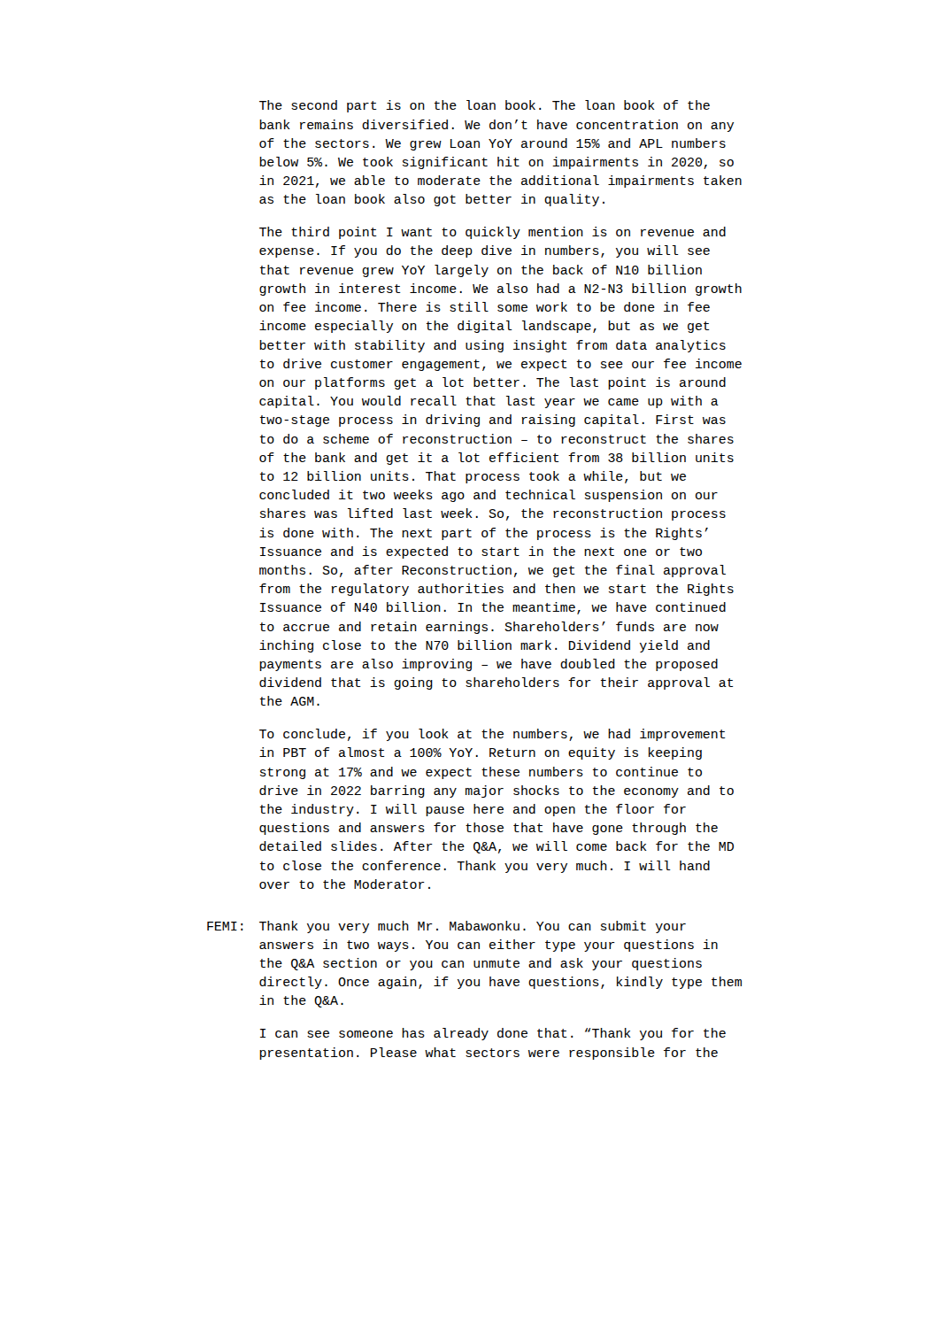The second part is on the loan book. The loan book of the bank remains diversified. We don’t have concentration on any of the sectors. We grew Loan YoY around 15% and APL numbers below 5%. We took significant hit on impairments in 2020, so in 2021, we able to moderate the additional impairments taken as the loan book also got better in quality.
The third point I want to quickly mention is on revenue and expense. If you do the deep dive in numbers, you will see that revenue grew YoY largely on the back of N10 billion growth in interest income. We also had a N2-N3 billion growth on fee income. There is still some work to be done in fee income especially on the digital landscape, but as we get better with stability and using insight from data analytics to drive customer engagement, we expect to see our fee income on our platforms get a lot better. The last point is around capital. You would recall that last year we came up with a two-stage process in driving and raising capital. First was to do a scheme of reconstruction – to reconstruct the shares of the bank and get it a lot efficient from 38 billion units to 12 billion units. That process took a while, but we concluded it two weeks ago and technical suspension on our shares was lifted last week. So, the reconstruction process is done with. The next part of the process is the Rights’ Issuance and is expected to start in the next one or two months. So, after Reconstruction, we get the final approval from the regulatory authorities and then we start the Rights Issuance of N40 billion. In the meantime, we have continued to accrue and retain earnings. Shareholders’ funds are now inching close to the N70 billion mark. Dividend yield and payments are also improving – we have doubled the proposed dividend that is going to shareholders for their approval at the AGM.
To conclude, if you look at the numbers, we had improvement in PBT of almost a 100% YoY. Return on equity is keeping strong at 17% and we expect these numbers to continue to drive in 2022 barring any major shocks to the economy and to the industry. I will pause here and open the floor for questions and answers for those that have gone through the detailed slides. After the Q&A, we will come back for the MD to close the conference. Thank you very much. I will hand over to the Moderator.
FEMI:
Thank you very much Mr. Mabawonku. You can submit your answers in two ways. You can either type your questions in the Q&A section or you can unmute and ask your questions directly. Once again, if you have questions, kindly type them in the Q&A.
I can see someone has already done that. “Thank you for the presentation. Please what sectors were responsible for the